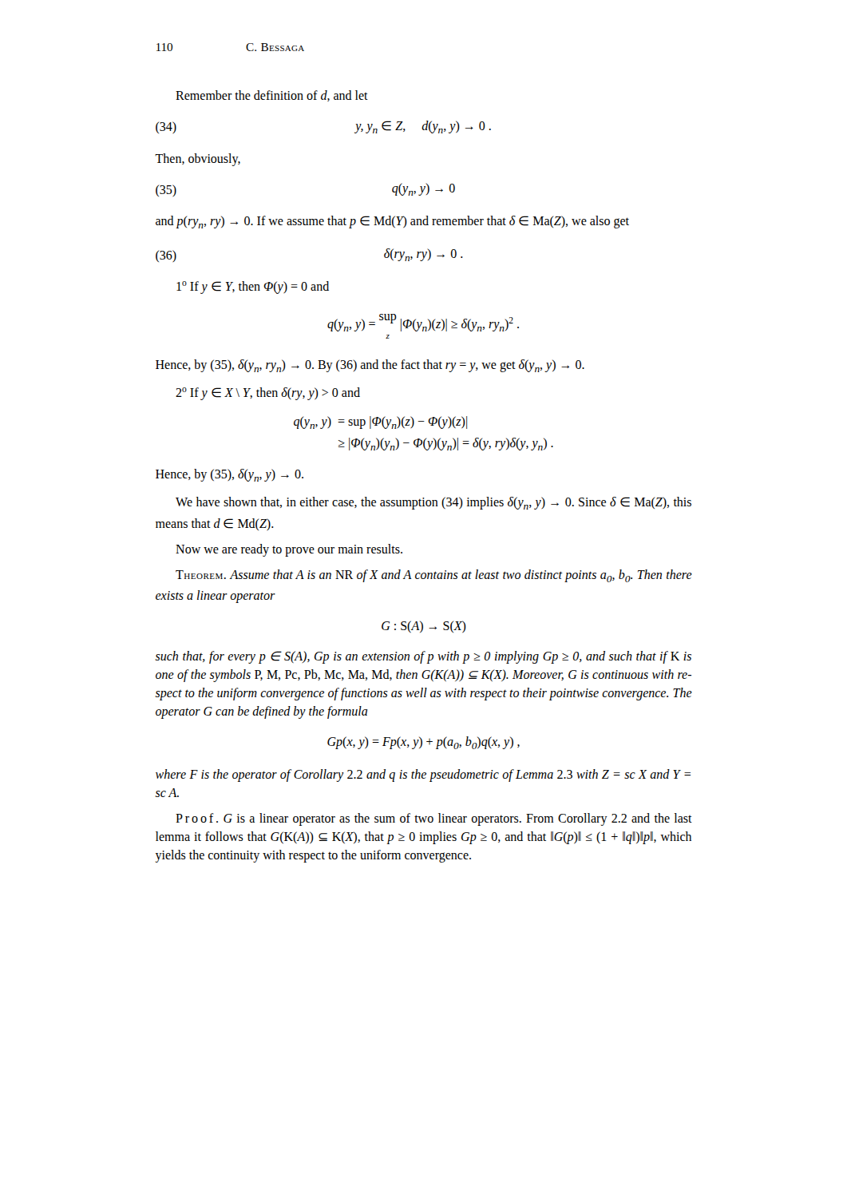110 C. Bessaga
Remember the definition of d, and let
(34) y, yn ∈ Z, d(yn, y) → 0 .
Then, obviously,
(35) q(yn, y) → 0
and p(ryn, ry) → 0. If we assume that p ∈ Md(Y) and remember that δ ∈ Ma(Z), we also get
(36) δ(ryn, ry) → 0 .
1o If y ∈ Y, then Φ(y) = 0 and
q(yn, y) = sup
z |Φ(yn)(z)| ≥ δ(yn, ryn)2 .
Hence, by (35), δ(yn, ryn) → 0. By (36) and the fact that ry = y, we get δ(yn, y) → 0.
2o If y ∈ X \ Y, then δ(ry, y) > 0 and
q(yn, y) = sup |Φ(yn)(z) − Φ(y)(z)|
≥ |Φ(yn)(yn) − Φ(y)(yn)| = δ(y, ry)δ(y, yn) .
Hence, by (35), δ(yn, y) → 0.
We have shown that, in either case, the assumption (34) implies δ(yn, y) → 0. Since δ ∈ Ma(Z), this means that d ∈ Md(Z).
Now we are ready to prove our main results.
Theorem. Assume that A is an NR of X and A contains at least two distinct points a0, b0. Then there exists a linear operator
G : S(A) → S(X)
such that, for every p ∈ S(A), Gp is an extension of p with p ≥ 0 implying Gp ≥ 0, and such that if K is one of the symbols P, M, Pc, Pb, Mc, Ma, Md, then G(K(A)) ⊆ K(X). Moreover, G is continuous with respect to the uniform convergence of functions as well as with respect to their pointwise convergence. The operator G can be defined by the formula
Gp(x, y) = Fp(x, y) + p(a0, b0)q(x, y) ,
where F is the operator of Corollary 2.2 and q is the pseudometric of Lemma 2.3 with Z = sc X and Y = sc A.
Proof. G is a linear operator as the sum of two linear operators. From Corollary 2.2 and the last lemma it follows that G(K(A)) ⊆ K(X), that p ≥ 0 implies Gp ≥ 0, and that ‖G(p)‖ ≤ (1 + ‖q‖)‖p‖, which yields the continuity with respect to the uniform convergence.